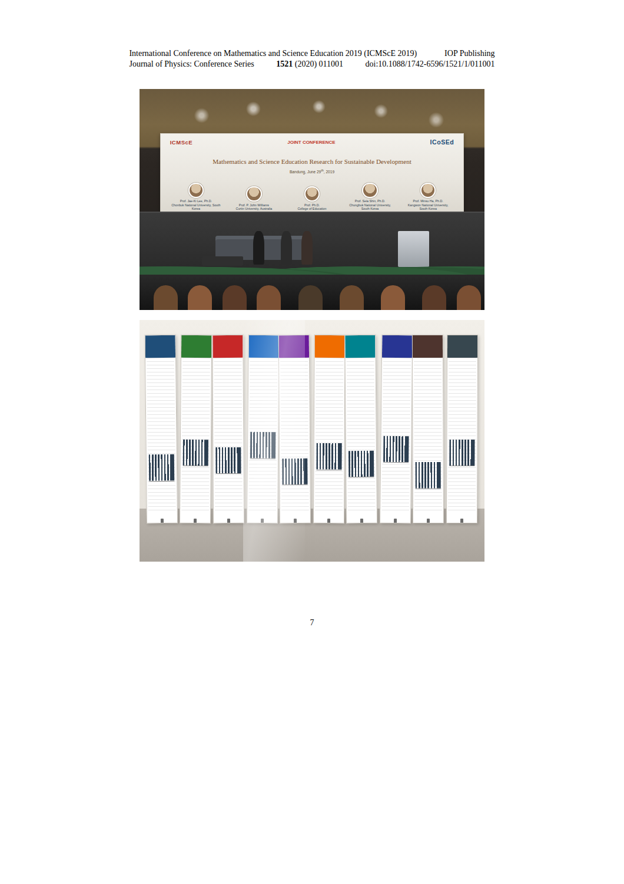International Conference on Mathematics and Science Education 2019 (ICMScE 2019)
IOP Publishing
Journal of Physics: Conference Series
1521 (2020) 011001
doi:10.1088/1742-6596/1521/1/011001
ICMScE Joint Conference ICoSEd
Mathematics and Science Education Research for Sustainable Development
Bandung, June 29th, 2019
Prof. Jae-Ki Lee, Ph.D.
Chonbuk National University, South Korea
Prof. P. John Williams
Curtin University, Australia
Prof. Ph.D.
College of Education
Prof. Seia Shin, Ph.D.
Chungbuk National University, South Korea
Prof. Minsu Ha, Ph.D.
Kangwon National University, South Korea
7